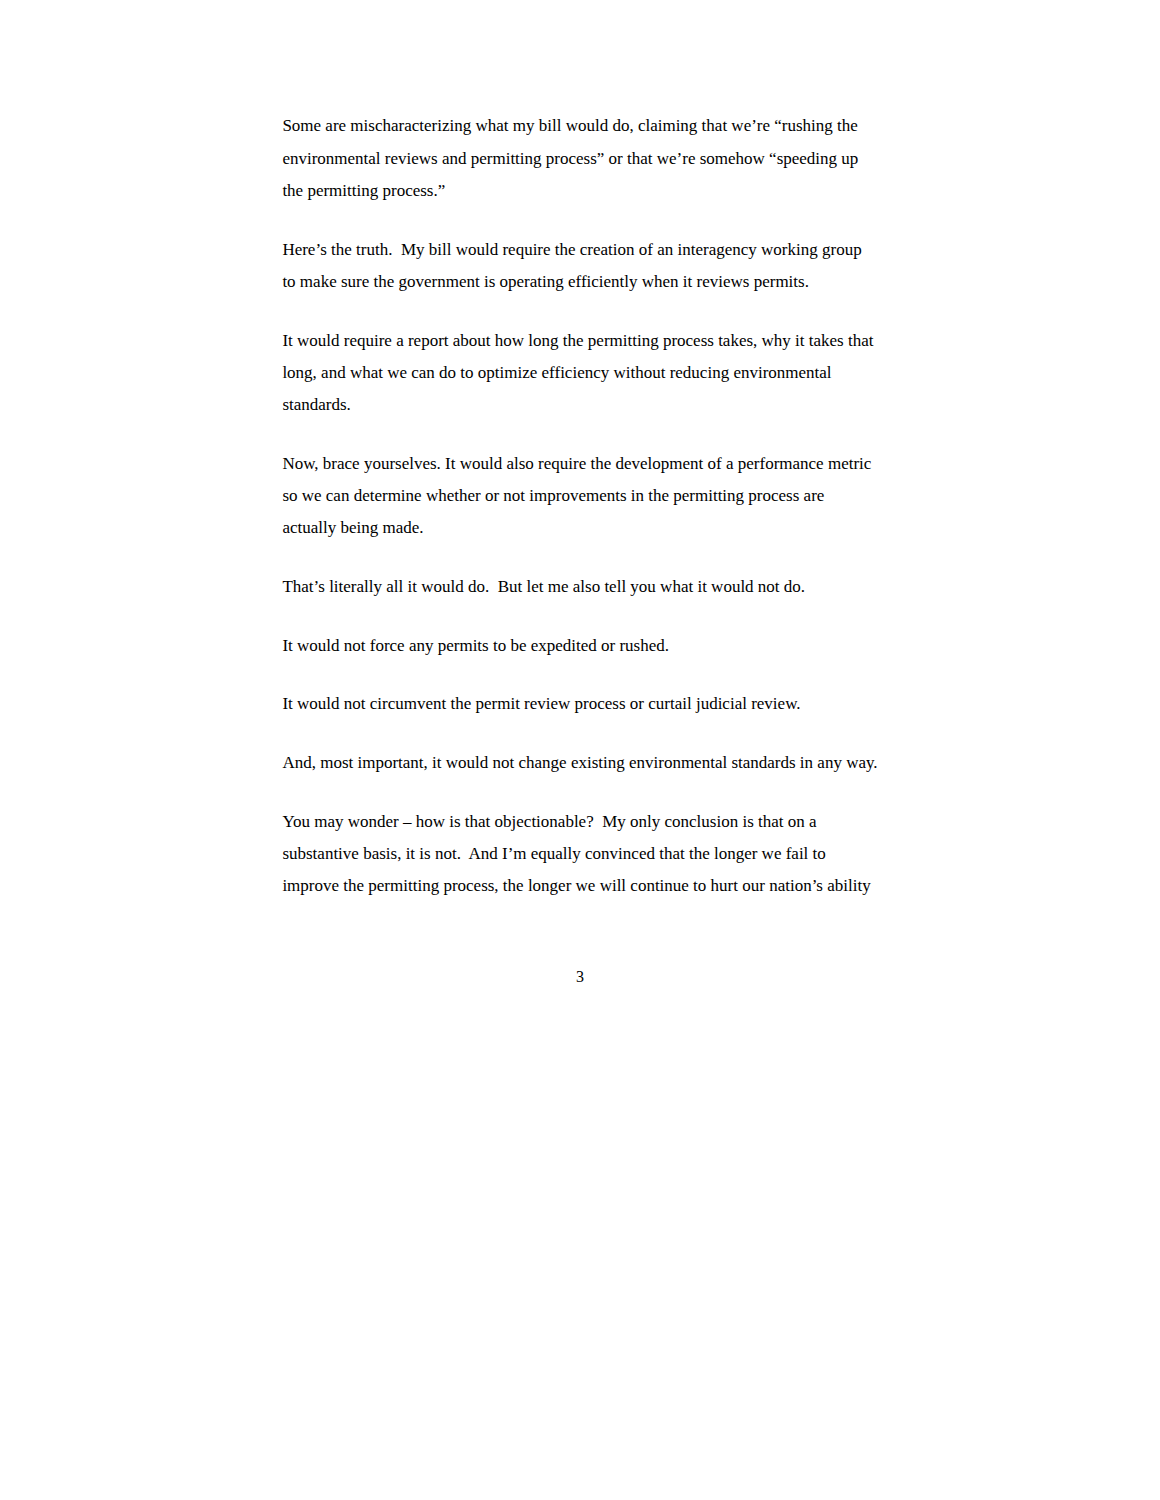Some are mischaracterizing what my bill would do, claiming that we’re “rushing the environmental reviews and permitting process” or that we’re somehow “speeding up the permitting process.”
Here’s the truth. My bill would require the creation of an interagency working group to make sure the government is operating efficiently when it reviews permits.
It would require a report about how long the permitting process takes, why it takes that long, and what we can do to optimize efficiency without reducing environmental standards.
Now, brace yourselves. It would also require the development of a performance metric so we can determine whether or not improvements in the permitting process are actually being made.
That’s literally all it would do. But let me also tell you what it would not do.
It would not force any permits to be expedited or rushed.
It would not circumvent the permit review process or curtail judicial review.
And, most important, it would not change existing environmental standards in any way.
You may wonder – how is that objectionable? My only conclusion is that on a substantive basis, it is not. And I’m equally convinced that the longer we fail to improve the permitting process, the longer we will continue to hurt our nation’s ability
3